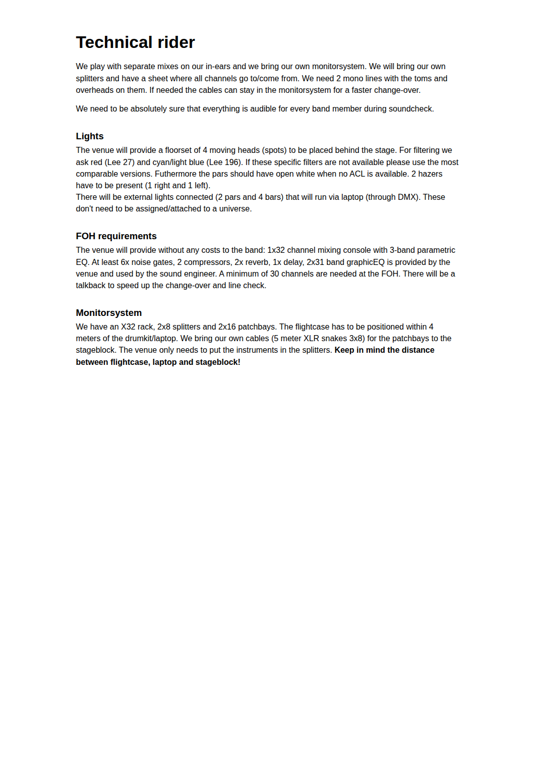Technical rider
We play with separate mixes on our in-ears and we bring our own monitorsystem. We will bring our own splitters and have a sheet where all channels go to/come from. We need 2 mono lines with the toms and overheads on them. If needed the cables can stay in the monitorsystem for a faster change-over.
We need to be absolutely sure that everything is audible for every band member during soundcheck.
Lights
The venue will provide a floorset of 4 moving heads (spots) to be placed behind the stage. For filtering we ask red (Lee 27) and cyan/light blue (Lee 196). If these specific filters are not available please use the most comparable versions. Futhermore the pars should have open white when no ACL is available. 2 hazers have to be present (1 right and 1 left).
There will be external lights connected (2 pars and 4 bars) that will run via laptop (through DMX). These don't need to be assigned/attached to a universe.
FOH requirements
The venue will provide without any costs to the band: 1x32 channel mixing console with 3-band parametric EQ. At least 6x noise gates, 2 compressors, 2x reverb, 1x delay, 2x31 band graphicEQ is provided by the venue and used by the sound engineer. A minimum of 30 channels are needed at the FOH. There will be a talkback to speed up the change-over and line check.
Monitorsystem
We have an X32 rack, 2x8 splitters and 2x16 patchbays. The flightcase has to be positioned within 4 meters of the drumkit/laptop. We bring our own cables (5 meter XLR snakes 3x8) for the patchbays to the stageblock. The venue only needs to put the instruments in the splitters. Keep in mind the distance between flightcase, laptop and stageblock!